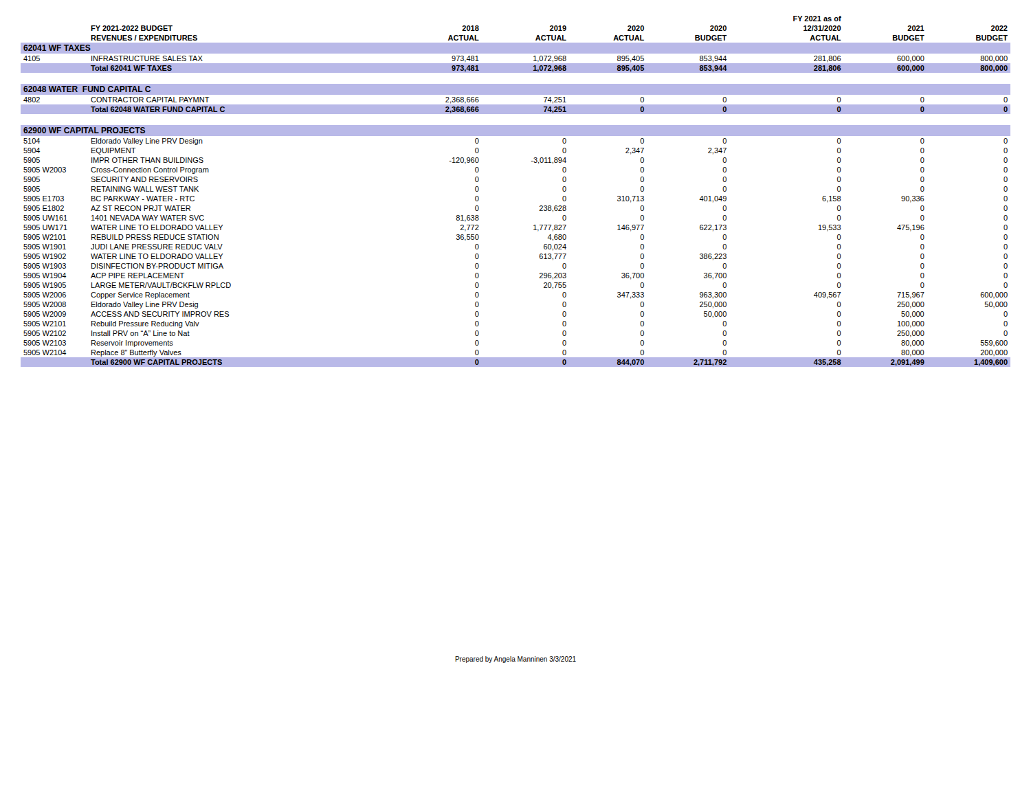| | | | | | | FY 2021 as of | | |
| --- | --- | --- | --- | --- | --- | --- | --- | --- |
| | FY 2021-2022 BUDGET | 2018 | 2019 | 2020 | 2020 | 12/31/2020 | 2021 | 2022 |
| | REVENUES / EXPENDITURES | ACTUAL | ACTUAL | ACTUAL | BUDGET | ACTUAL | BUDGET | BUDGET |
| 62041 WF TAXES |
| 4105 | INFRASTRUCTURE SALES TAX | 973,481 | 1,072,968 | 895,405 | 853,944 | 281,806 | 600,000 | 800,000 |
| | Total 62041 WF TAXES | 973,481 | 1,072,968 | 895,405 | 853,944 | 281,806 | 600,000 | 800,000 |
| 62048 WATER FUND CAPITAL C |
| 4802 | CONTRACTOR CAPITAL PAYMNT | 2,368,666 | 74,251 | 0 | 0 | 0 | 0 | 0 |
| | Total 62048 WATER FUND CAPITAL C | 2,368,666 | 74,251 | 0 | 0 | 0 | 0 | 0 |
| 62900 WF CAPITAL PROJECTS |
| 5104 | Eldorado Valley Line PRV Design | 0 | 0 | 0 | 0 | 0 | 0 | 0 |
| 5904 | EQUIPMENT | 0 | 0 | 2,347 | 2,347 | 0 | 0 | 0 |
| 5905 | IMPR OTHER THAN BUILDINGS | -120,960 | -3,011,894 | 0 | 0 | 0 | 0 | 0 |
| 5905 W2003 | Cross-Connection Control Program | 0 | 0 | 0 | 0 | 0 | 0 | 0 |
| 5905 | SECURITY AND RESERVOIRS | 0 | 0 | 0 | 0 | 0 | 0 | 0 |
| 5905 | RETAINING WALL WEST TANK | 0 | 0 | 0 | 0 | 0 | 0 | 0 |
| 5905 E1703 | BC PARKWAY - WATER - RTC | 0 | 0 | 310,713 | 401,049 | 6,158 | 90,336 | 0 |
| 5905 E1802 | AZ ST RECON PRJT WATER | 0 | 238,628 | 0 | 0 | 0 | 0 | 0 |
| 5905 UW161 | 1401 NEVADA WAY WATER SVC | 81,638 | 0 | 0 | 0 | 0 | 0 | 0 |
| 5905 UW171 | WATER LINE TO ELDORADO VALLEY | 2,772 | 1,777,827 | 146,977 | 622,173 | 19,533 | 475,196 | 0 |
| 5905 W2101 | REBUILD PRESS REDUCE STATION | 36,550 | 4,680 | 0 | 0 | 0 | 0 | 0 |
| 5905 W1901 | JUDI LANE PRESSURE REDUC VALV | 0 | 60,024 | 0 | 0 | 0 | 0 | 0 |
| 5905 W1902 | WATER LINE TO ELDORADO VALLEY | 0 | 613,777 | 0 | 386,223 | 0 | 0 | 0 |
| 5905 W1903 | DISINFECTION BY-PRODUCT MITIGA | 0 | 0 | 0 | 0 | 0 | 0 | 0 |
| 5905 W1904 | ACP PIPE REPLACEMENT | 0 | 296,203 | 36,700 | 36,700 | 0 | 0 | 0 |
| 5905 W1905 | LARGE METER/VAULT/BCKFLW RPLCD | 0 | 20,755 | 0 | 0 | 0 | 0 | 0 |
| 5905 W2006 | Copper Service Replacement | 0 | 0 | 347,333 | 963,300 | 409,567 | 715,967 | 600,000 |
| 5905 W2008 | Eldorado Valley Line PRV Desig | 0 | 0 | 0 | 250,000 | 0 | 250,000 | 50,000 |
| 5905 W2009 | ACCESS AND SECURITY IMPROV RES | 0 | 0 | 0 | 50,000 | 0 | 50,000 | 0 |
| 5905 W2101 | Rebuild Pressure Reducing Valv | 0 | 0 | 0 | 0 | 0 | 100,000 | 0 |
| 5905 W2102 | Install PRV on “A” Line to Nat | 0 | 0 | 0 | 0 | 0 | 250,000 | 0 |
| 5905 W2103 | Reservoir Improvements | 0 | 0 | 0 | 0 | 0 | 80,000 | 559,600 |
| 5905 W2104 | Replace 8” Butterfly Valves | 0 | 0 | 0 | 0 | 0 | 80,000 | 200,000 |
| | Total 62900 WF CAPITAL PROJECTS | 0 | 0 | 844,070 | 2,711,792 | 435,258 | 2,091,499 | 1,409,600 |
Prepared by Angela Manninen 3/3/2021